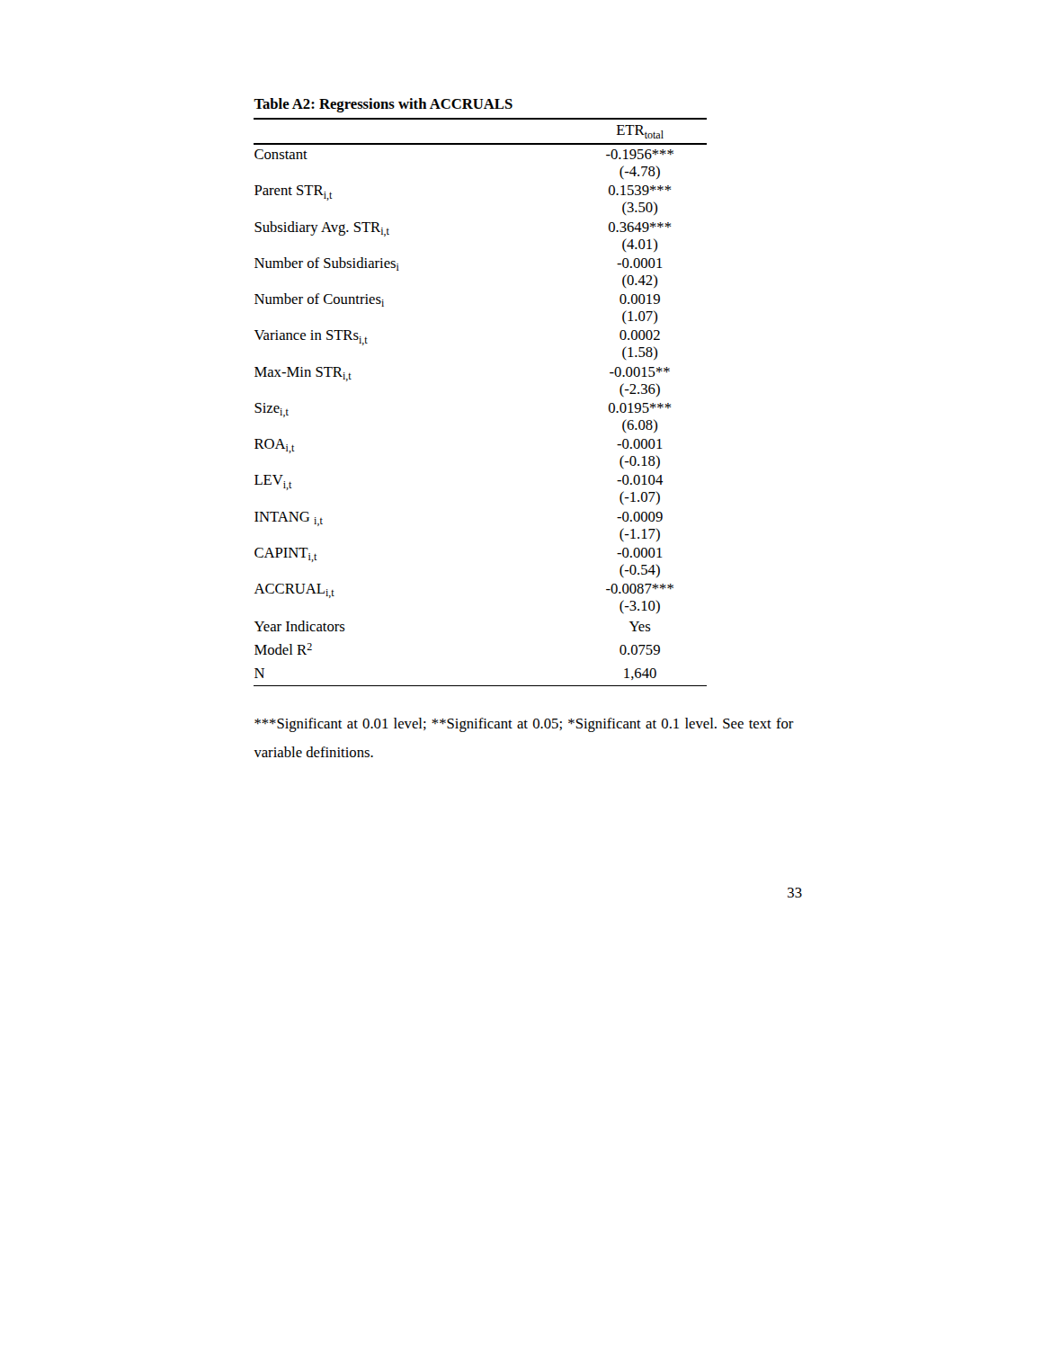Table A2 : Regressions with ACCRUALS
| | ETR total |
| --- | --- |
| Constant | -0.1956*** (-4.78) |
| Parent STR i,t | 0.1539*** (3.50) |
| Subsidiary Avg. STR i,t | 0.3649*** (4.01) |
| Number of Subsidiaries i | -0.0001 (0.42) |
| Number of Countries i | 0.0019 (1.07) |
| Variance in STRs i,t | 0.0002 (1.58) |
| Max-Min STR i,t | -0.0015** (-2.36) |
| Size i,t | 0.0195*** (6.08) |
| ROA i,t | -0.0001 (-0.18) |
| LEV i,t | -0.0104 (-1.07) |
| INTANG i,t | -0.0009 (-1.17) |
| CAPINT i,t | -0.0001 (-0.54) |
| ACCRUAL i,t | -0.0087*** (-3.10) |
| Year Indicators | Yes |
| Model R 2 | 0.0759 |
| N | 1,640 |
***Significant at 0.01 level; **Significant at 0.05; *Significant at 0.1 level. See text for variable definitions.
33